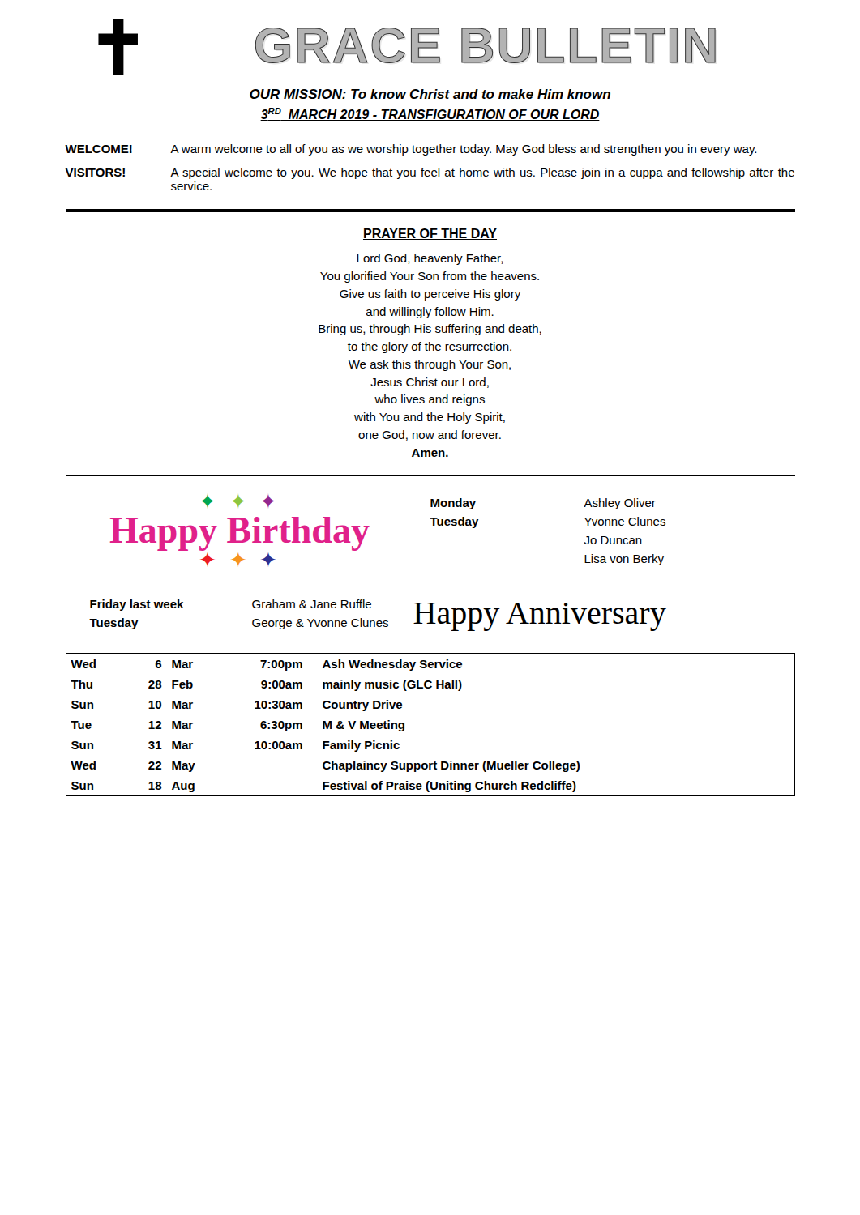✝
GRACE BULLETIN
OUR MISSION: To know Christ and to make Him known
3RD MARCH 2019 - TRANSFIGURATION OF OUR LORD
| WELCOME! | A warm welcome to all of you as we worship together today. May God bless and strengthen you in every way. |
| VISITORS! | A special welcome to you. We hope that you feel at home with us. Please join in a cuppa and fellowship after the service. |
PRAYER OF THE DAY
Lord God, heavenly Father,
You glorified Your Son from the heavens.
Give us faith to perceive His glory
and willingly follow Him.
Bring us, through His suffering and death,
to the glory of the resurrection.
We ask this through Your Son,
Jesus Christ our Lord,
who lives and reigns
with You and the Holy Spirit,
one God, now and forever.
Amen.
✦ ✦ ✦
Happy Birthday
✦ ✦ ✦
| Monday | Ashley Oliver |
| Tuesday | Yvonne Clunes |
| | Jo Duncan |
| | Lisa von Berky |
| Friday last week | Graham & Jane Ruffle |
| Tuesday | George & Yvonne Clunes |
Happy Anniversary
| Wed | 6 | Mar | 7:00pm | Ash Wednesday Service |
| Thu | 28 | Feb | 9:00am | mainly music (GLC Hall) |
| Sun | 10 | Mar | 10:30am | Country Drive |
| Tue | 12 | Mar | 6:30pm | M & V Meeting |
| Sun | 31 | Mar | 10:00am | Family Picnic |
| Wed | 22 | May | | Chaplaincy Support Dinner (Mueller College) |
| Sun | 18 | Aug | | Festival of Praise (Uniting Church Redcliffe) |